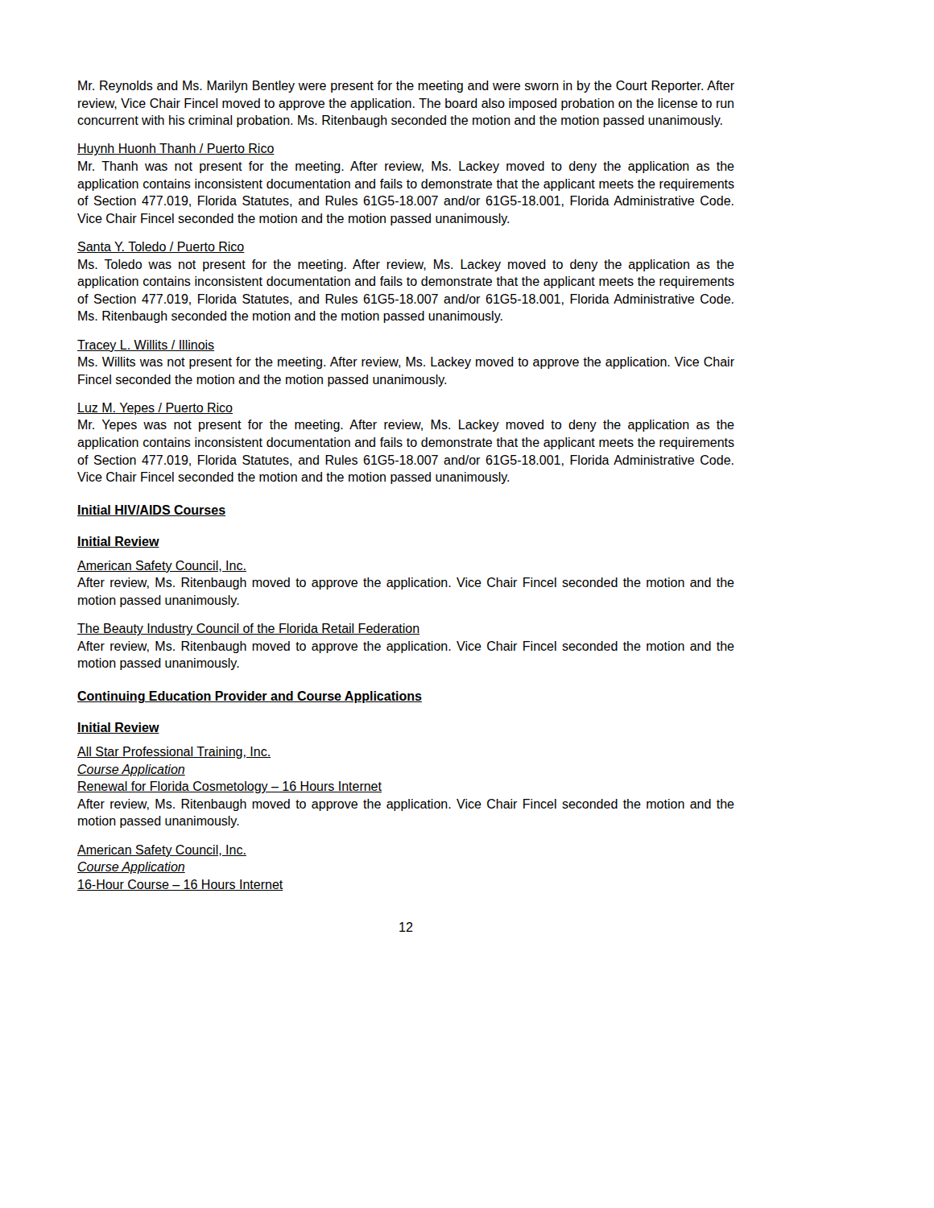Mr. Reynolds and Ms. Marilyn Bentley were present for the meeting and were sworn in by the Court Reporter. After review, Vice Chair Fincel moved to approve the application. The board also imposed probation on the license to run concurrent with his criminal probation. Ms. Ritenbaugh seconded the motion and the motion passed unanimously.
Huynh Huonh Thanh / Puerto Rico
Mr. Thanh was not present for the meeting. After review, Ms. Lackey moved to deny the application as the application contains inconsistent documentation and fails to demonstrate that the applicant meets the requirements of Section 477.019, Florida Statutes, and Rules 61G5-18.007 and/or 61G5-18.001, Florida Administrative Code. Vice Chair Fincel seconded the motion and the motion passed unanimously.
Santa Y. Toledo / Puerto Rico
Ms. Toledo was not present for the meeting. After review, Ms. Lackey moved to deny the application as the application contains inconsistent documentation and fails to demonstrate that the applicant meets the requirements of Section 477.019, Florida Statutes, and Rules 61G5-18.007 and/or 61G5-18.001, Florida Administrative Code. Ms. Ritenbaugh seconded the motion and the motion passed unanimously.
Tracey L. Willits / Illinois
Ms. Willits was not present for the meeting. After review, Ms. Lackey moved to approve the application. Vice Chair Fincel seconded the motion and the motion passed unanimously.
Luz M. Yepes / Puerto Rico
Mr. Yepes was not present for the meeting. After review, Ms. Lackey moved to deny the application as the application contains inconsistent documentation and fails to demonstrate that the applicant meets the requirements of Section 477.019, Florida Statutes, and Rules 61G5-18.007 and/or 61G5-18.001, Florida Administrative Code. Vice Chair Fincel seconded the motion and the motion passed unanimously.
Initial HIV/AIDS Courses
Initial Review
American Safety Council, Inc.
After review, Ms. Ritenbaugh moved to approve the application. Vice Chair Fincel seconded the motion and the motion passed unanimously.
The Beauty Industry Council of the Florida Retail Federation
After review, Ms. Ritenbaugh moved to approve the application. Vice Chair Fincel seconded the motion and the motion passed unanimously.
Continuing Education Provider and Course Applications
Initial Review
All Star Professional Training, Inc.
Course Application
Renewal for Florida Cosmetology – 16 Hours Internet
After review, Ms. Ritenbaugh moved to approve the application. Vice Chair Fincel seconded the motion and the motion passed unanimously.
American Safety Council, Inc.
Course Application
16-Hour Course – 16 Hours Internet
12